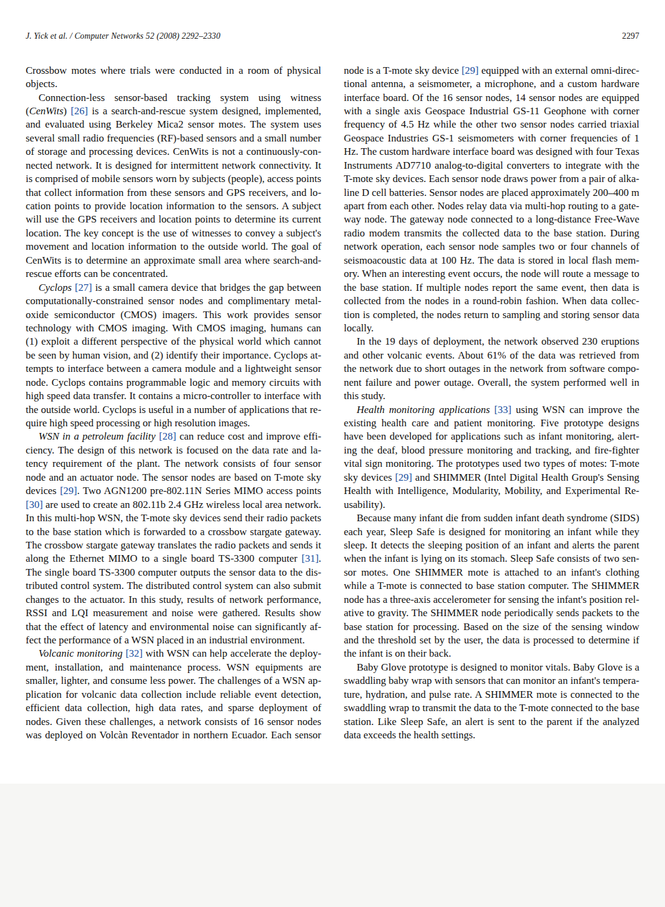J. Yick et al. / Computer Networks 52 (2008) 2292–2330 2297
Crossbow motes where trials were conducted in a room of physical objects.
Connection-less sensor-based tracking system using witness (CenWits) [26] is a search-and-rescue system designed, implemented, and evaluated using Berkeley Mica2 sensor motes. The system uses several small radio frequencies (RF)-based sensors and a small number of storage and processing devices. CenWits is not a continuously-connected network. It is designed for intermittent network connectivity. It is comprised of mobile sensors worn by subjects (people), access points that collect information from these sensors and GPS receivers, and location points to provide location information to the sensors. A subject will use the GPS receivers and location points to determine its current location. The key concept is the use of witnesses to convey a subject's movement and location information to the outside world. The goal of CenWits is to determine an approximate small area where search-and-rescue efforts can be concentrated.
Cyclops [27] is a small camera device that bridges the gap between computationally-constrained sensor nodes and complimentary metal-oxide semiconductor (CMOS) imagers. This work provides sensor technology with CMOS imaging. With CMOS imaging, humans can (1) exploit a different perspective of the physical world which cannot be seen by human vision, and (2) identify their importance. Cyclops attempts to interface between a camera module and a lightweight sensor node. Cyclops contains programmable logic and memory circuits with high speed data transfer. It contains a micro-controller to interface with the outside world. Cyclops is useful in a number of applications that require high speed processing or high resolution images.
WSN in a petroleum facility [28] can reduce cost and improve efficiency. The design of this network is focused on the data rate and latency requirement of the plant. The network consists of four sensor node and an actuator node. The sensor nodes are based on T-mote sky devices [29]. Two AGN1200 pre-802.11N Series MIMO access points [30] are used to create an 802.11b 2.4 GHz wireless local area network. In this multi-hop WSN, the T-mote sky devices send their radio packets to the base station which is forwarded to a crossbow stargate gateway. The crossbow stargate gateway translates the radio packets and sends it along the Ethernet MIMO to a single board TS-3300 computer [31]. The single board TS-3300 computer outputs the sensor data to the distributed control system. The distributed control system can also submit changes to the actuator. In this study, results of network performance, RSSI and LQI measurement and noise were gathered. Results show that the effect of latency and environmental noise can significantly affect the performance of a WSN placed in an industrial environment.
Volcanic monitoring [32] with WSN can help accelerate the deployment, installation, and maintenance process. WSN equipments are smaller, lighter, and consume less power. The challenges of a WSN application for volcanic data collection include reliable event detection, efficient data collection, high data rates, and sparse deployment of nodes. Given these challenges, a network consists of 16 sensor nodes was deployed on Volcàn Reventador in northern Ecuador. Each sensor node is a T-mote sky device [29] equipped with an external omni-directional antenna, a seismometer, a microphone, and a custom hardware interface board. Of the 16 sensor nodes, 14 sensor nodes are equipped with a single axis Geospace Industrial GS-11 Geophone with corner frequency of 4.5 Hz while the other two sensor nodes carried triaxial Geospace Industries GS-1 seismometers with corner frequencies of 1 Hz. The custom hardware interface board was designed with four Texas Instruments AD7710 analog-to-digital converters to integrate with the T-mote sky devices. Each sensor node draws power from a pair of alkaline D cell batteries. Sensor nodes are placed approximately 200–400 m apart from each other. Nodes relay data via multi-hop routing to a gateway node. The gateway node connected to a long-distance Free-Wave radio modem transmits the collected data to the base station. During network operation, each sensor node samples two or four channels of seismoacoustic data at 100 Hz. The data is stored in local flash memory. When an interesting event occurs, the node will route a message to the base station. If multiple nodes report the same event, then data is collected from the nodes in a round-robin fashion. When data collection is completed, the nodes return to sampling and storing sensor data locally.
In the 19 days of deployment, the network observed 230 eruptions and other volcanic events. About 61% of the data was retrieved from the network due to short outages in the network from software component failure and power outage. Overall, the system performed well in this study.
Health monitoring applications [33] using WSN can improve the existing health care and patient monitoring. Five prototype designs have been developed for applications such as infant monitoring, alerting the deaf, blood pressure monitoring and tracking, and fire-fighter vital sign monitoring. The prototypes used two types of motes: T-mote sky devices [29] and SHIMMER (Intel Digital Health Group's Sensing Health with Intelligence, Modularity, Mobility, and Experimental Re-usability).
Because many infant die from sudden infant death syndrome (SIDS) each year, Sleep Safe is designed for monitoring an infant while they sleep. It detects the sleeping position of an infant and alerts the parent when the infant is lying on its stomach. Sleep Safe consists of two sensor motes. One SHIMMER mote is attached to an infant's clothing while a T-mote is connected to base station computer. The SHIMMER node has a three-axis accelerometer for sensing the infant's position relative to gravity. The SHIMMER node periodically sends packets to the base station for processing. Based on the size of the sensing window and the threshold set by the user, the data is processed to determine if the infant is on their back.
Baby Glove prototype is designed to monitor vitals. Baby Glove is a swaddling baby wrap with sensors that can monitor an infant's temperature, hydration, and pulse rate. A SHIMMER mote is connected to the swaddling wrap to transmit the data to the T-mote connected to the base station. Like Sleep Safe, an alert is sent to the parent if the analyzed data exceeds the health settings.